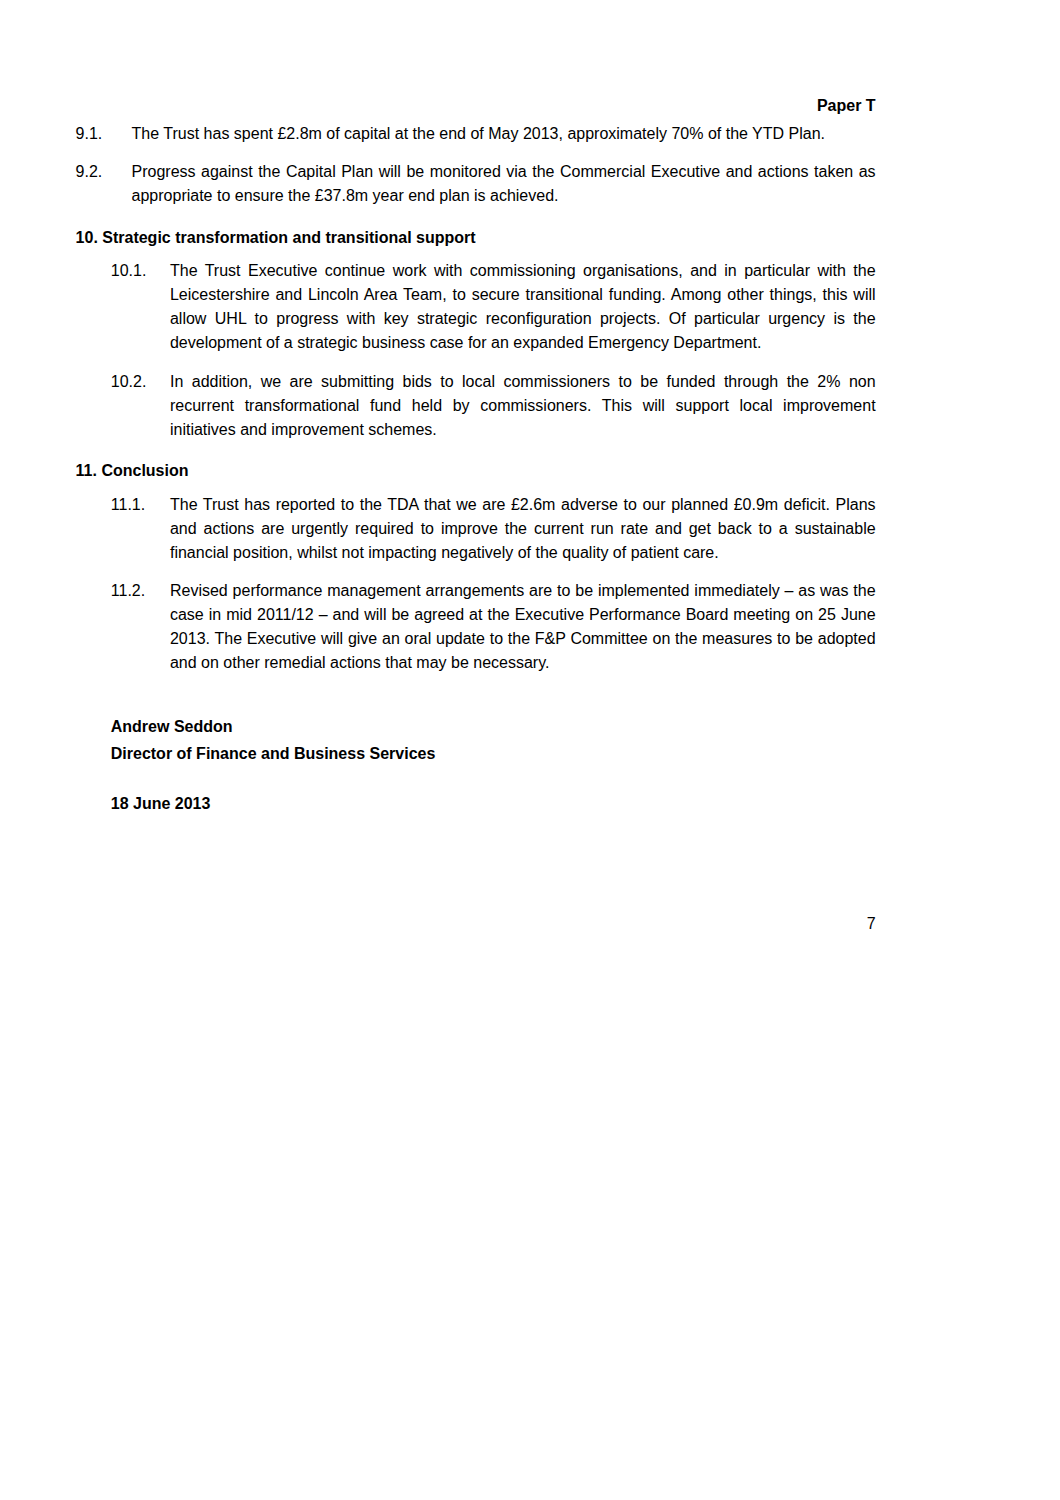Paper T
9.1. The Trust has spent £2.8m of capital at the end of May 2013, approximately 70% of the YTD Plan.
9.2. Progress against the Capital Plan will be monitored via the Commercial Executive and actions taken as appropriate to ensure the £37.8m year end plan is achieved.
10. Strategic transformation and transitional support
10.1. The Trust Executive continue work with commissioning organisations, and in particular with the Leicestershire and Lincoln Area Team, to secure transitional funding. Among other things, this will allow UHL to progress with key strategic reconfiguration projects. Of particular urgency is the development of a strategic business case for an expanded Emergency Department.
10.2. In addition, we are submitting bids to local commissioners to be funded through the 2% non recurrent transformational fund held by commissioners. This will support local improvement initiatives and improvement schemes.
11. Conclusion
11.1. The Trust has reported to the TDA that we are £2.6m adverse to our planned £0.9m deficit. Plans and actions are urgently required to improve the current run rate and get back to a sustainable financial position, whilst not impacting negatively of the quality of patient care.
11.2. Revised performance management arrangements are to be implemented immediately – as was the case in mid 2011/12 – and will be agreed at the Executive Performance Board meeting on 25 June 2013. The Executive will give an oral update to the F&P Committee on the measures to be adopted and on other remedial actions that may be necessary.
Andrew Seddon
Director of Finance and Business Services
18 June 2013
7